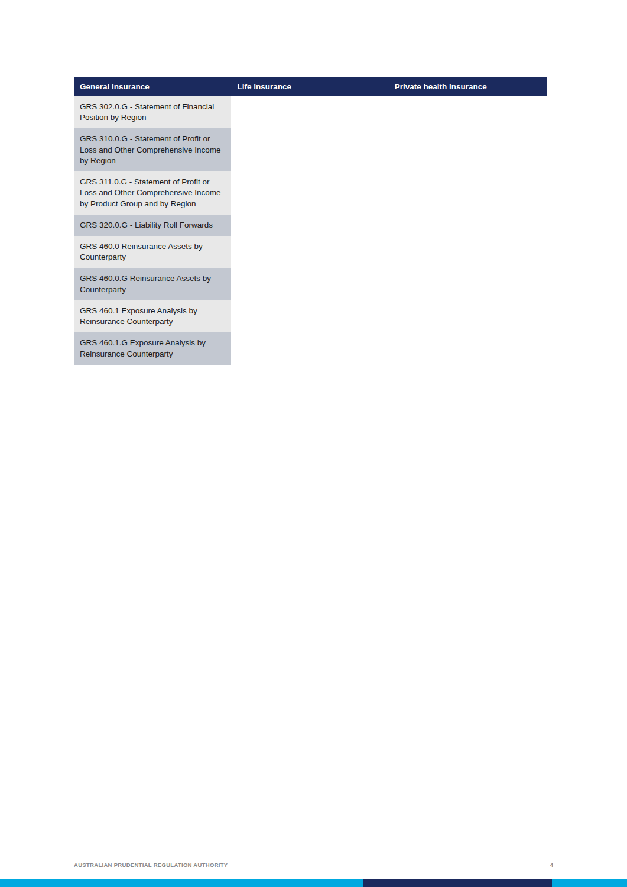| General insurance | Life insurance | Private health insurance |
| --- | --- | --- |
| GRS 302.0.G - Statement of Financial Position by Region | | |
| GRS 310.0.G - Statement of Profit or Loss and Other Comprehensive Income by Region | | |
| GRS 311.0.G - Statement of Profit or Loss and Other Comprehensive Income by Product Group and by Region | | |
| GRS 320.0.G - Liability Roll Forwards | | |
| GRS 460.0 Reinsurance Assets by Counterparty | | |
| GRS 460.0.G Reinsurance Assets by Counterparty | | |
| GRS 460.1 Exposure Analysis by Reinsurance Counterparty | | |
| GRS 460.1.G Exposure Analysis by Reinsurance Counterparty | | |
AUSTRALIAN PRUDENTIAL REGULATION AUTHORITY 4